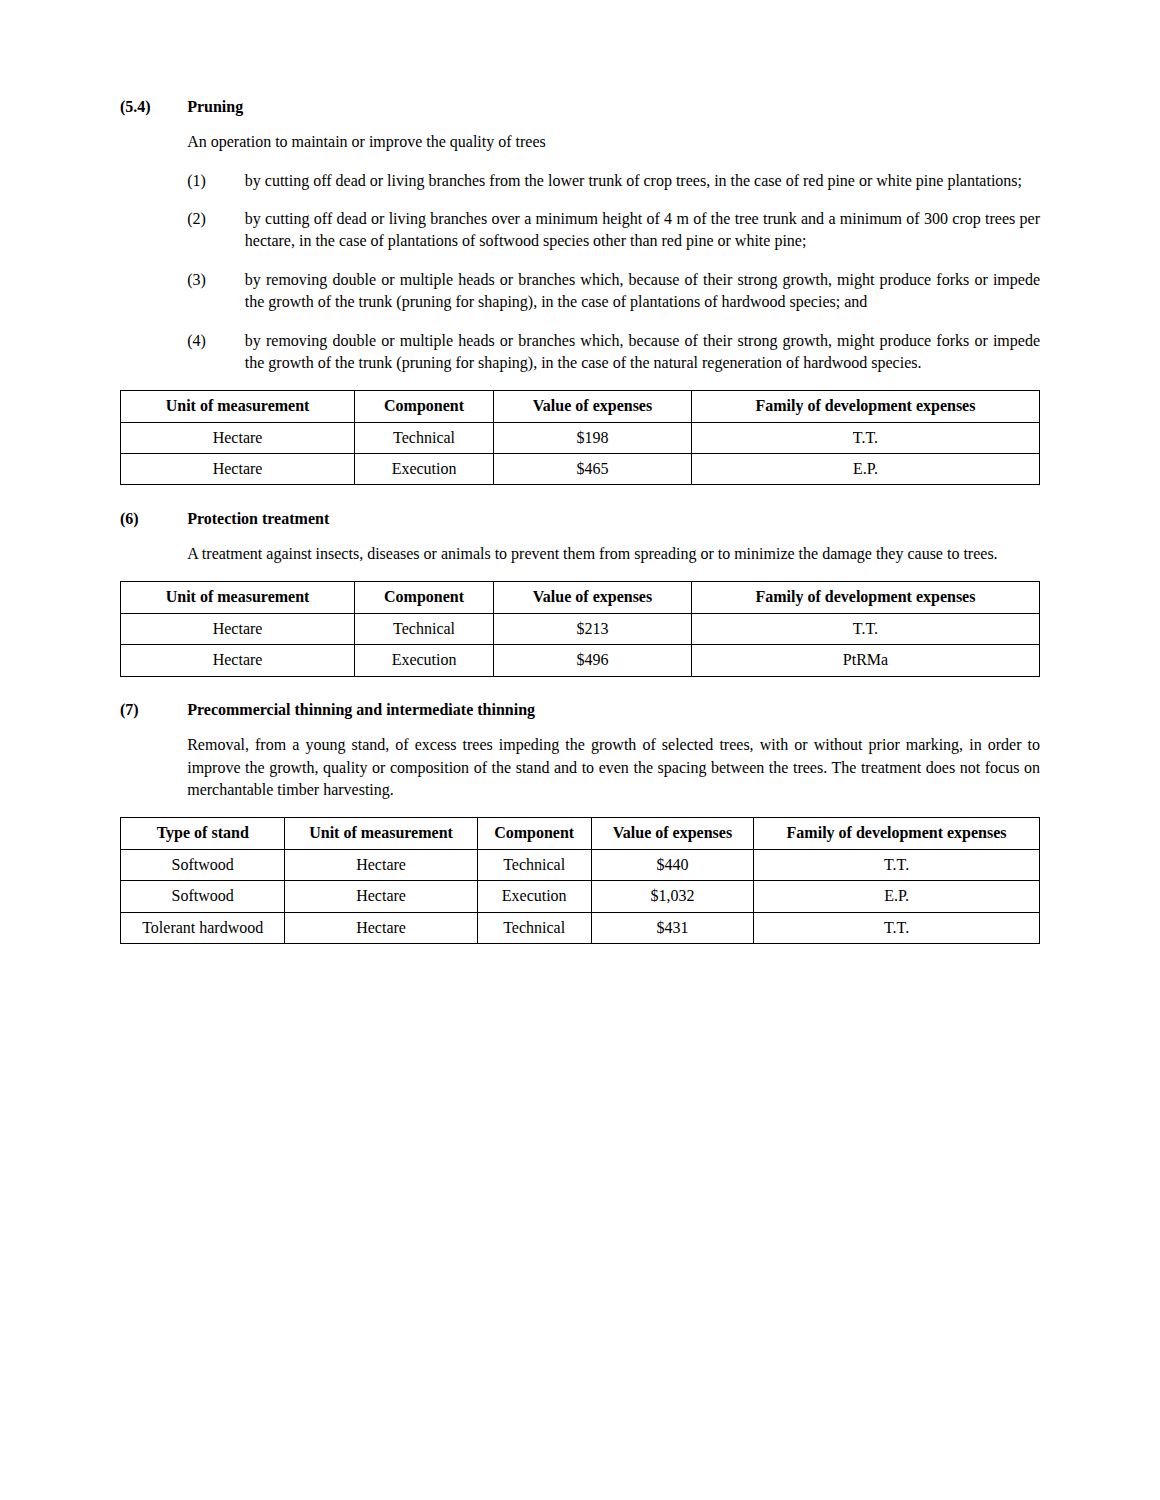(5.4) Pruning
An operation to maintain or improve the quality of trees
(1)
by cutting off dead or living branches from the lower trunk of crop trees, in the case of red pine or white pine plantations;
(2)
by cutting off dead or living branches over a minimum height of 4 m of the tree trunk and a minimum of 300 crop trees per hectare, in the case of plantations of softwood species other than red pine or white pine;
(3)
by removing double or multiple heads or branches which, because of their strong growth, might produce forks or impede the growth of the trunk (pruning for shaping), in the case of plantations of hardwood species; and
(4)
by removing double or multiple heads or branches which, because of their strong growth, might produce forks or impede the growth of the trunk (pruning for shaping), in the case of the natural regeneration of hardwood species.
| Unit of measurement | Component | Value of expenses | Family of development expenses |
| --- | --- | --- | --- |
| Hectare | Technical | $198 | T.T. |
| Hectare | Execution | $465 | E.P. |
(6) Protection treatment
A treatment against insects, diseases or animals to prevent them from spreading or to minimize the damage they cause to trees.
| Unit of measurement | Component | Value of expenses | Family of development expenses |
| --- | --- | --- | --- |
| Hectare | Technical | $213 | T.T. |
| Hectare | Execution | $496 | PtRMa |
(7) Precommercial thinning and intermediate thinning
Removal, from a young stand, of excess trees impeding the growth of selected trees, with or without prior marking, in order to improve the growth, quality or composition of the stand and to even the spacing between the trees. The treatment does not focus on merchantable timber harvesting.
| Type of stand | Unit of measurement | Component | Value of expenses | Family of development expenses |
| --- | --- | --- | --- | --- |
| Softwood | Hectare | Technical | $440 | T.T. |
| Softwood | Hectare | Execution | $1,032 | E.P. |
| Tolerant hardwood | Hectare | Technical | $431 | T.T. |